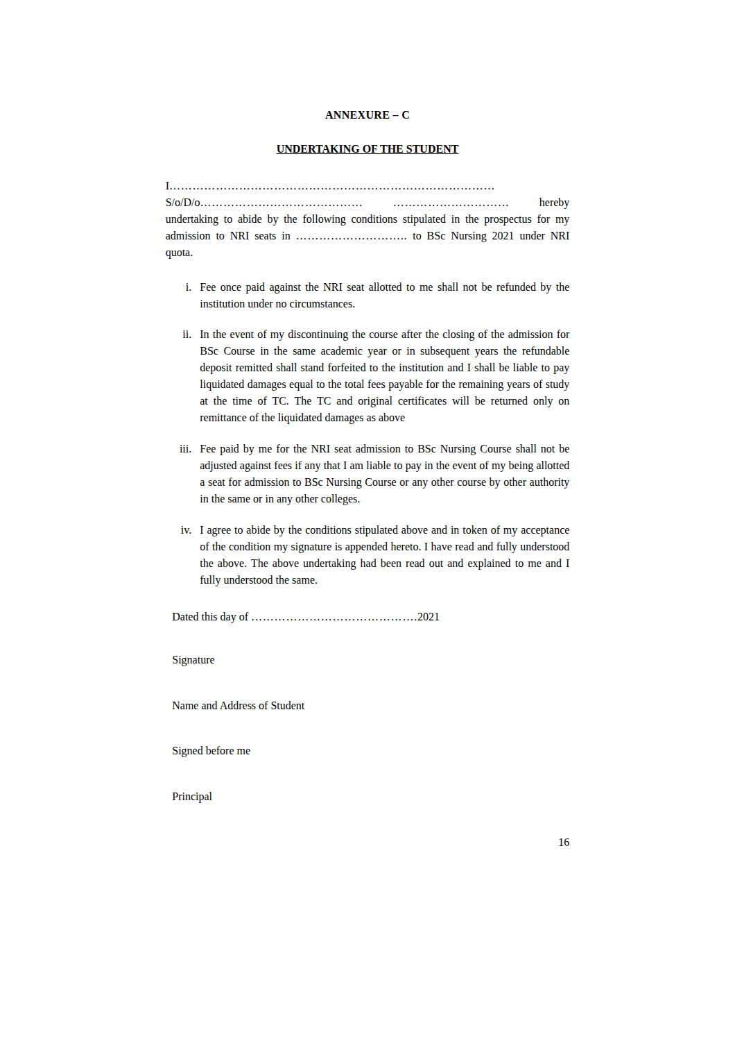ANNEXURE – C
UNDERTAKING OF THE STUDENT
I…………………………………………………………………………S/o/D/o…………………………………… ………………………… hereby undertaking to abide by the following conditions stipulated in the prospectus for my admission to NRI seats in ……………………….. to BSc Nursing 2021 under NRI quota.
Fee once paid against the NRI seat allotted to me shall not be refunded by the institution under no circumstances.
In the event of my discontinuing the course after the closing of the admission for BSc Course in the same academic year or in subsequent years the refundable deposit remitted shall stand forfeited to the institution and I shall be liable to pay liquidated damages equal to the total fees payable for the remaining years of study at the time of TC. The TC and original certificates will be returned only on remittance of the liquidated damages as above
Fee paid by me for the NRI seat admission to BSc Nursing Course shall not be adjusted against fees if any that I am liable to pay in the event of my being allotted a seat for admission to BSc Nursing Course or any other course by other authority in the same or in any other colleges.
I agree to abide by the conditions stipulated above and in token of my acceptance of the condition my signature is appended hereto. I have read and fully understood the above. The above undertaking had been read out and explained to me and I fully understood the same.
Dated this day of ……………………………………. 2021
Signature
Name and Address of Student
Signed before me
Principal
16